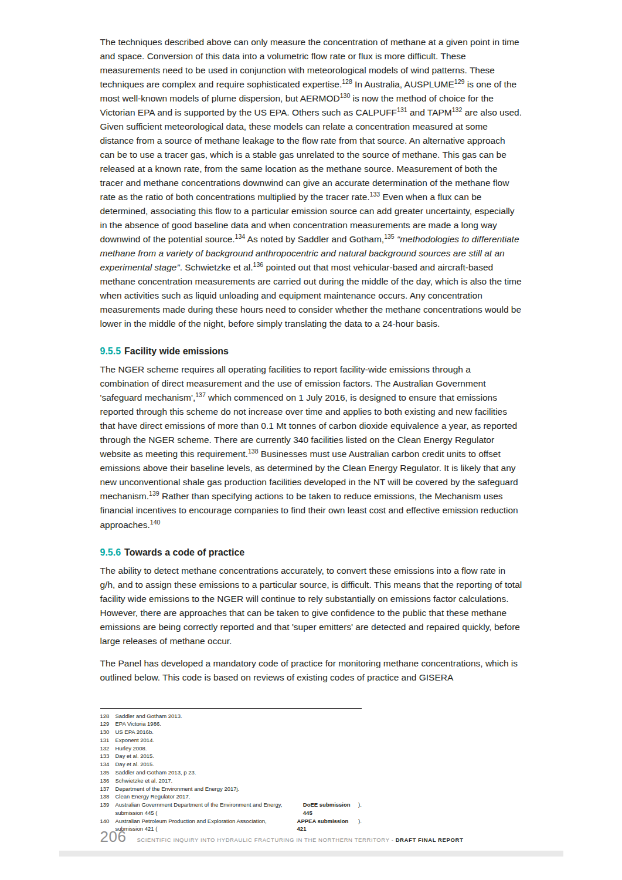The techniques described above can only measure the concentration of methane at a given point in time and space. Conversion of this data into a volumetric flow rate or flux is more difficult. These measurements need to be used in conjunction with meteorological models of wind patterns. These techniques are complex and require sophisticated expertise.128 In Australia, AUSPLUME129 is one of the most well-known models of plume dispersion, but AERMOD130 is now the method of choice for the Victorian EPA and is supported by the US EPA. Others such as CALPUFF131 and TAPM132 are also used. Given sufficient meteorological data, these models can relate a concentration measured at some distance from a source of methane leakage to the flow rate from that source. An alternative approach can be to use a tracer gas, which is a stable gas unrelated to the source of methane. This gas can be released at a known rate, from the same location as the methane source. Measurement of both the tracer and methane concentrations downwind can give an accurate determination of the methane flow rate as the ratio of both concentrations multiplied by the tracer rate.133 Even when a flux can be determined, associating this flow to a particular emission source can add greater uncertainty, especially in the absence of good baseline data and when concentration measurements are made a long way downwind of the potential source.134 As noted by Saddler and Gotham,135 “methodologies to differentiate methane from a variety of background anthropocentric and natural background sources are still at an experimental stage”. Schwietzke et al.136 pointed out that most vehicular-based and aircraft-based methane concentration measurements are carried out during the middle of the day, which is also the time when activities such as liquid unloading and equipment maintenance occurs. Any concentration measurements made during these hours need to consider whether the methane concentrations would be lower in the middle of the night, before simply translating the data to a 24-hour basis.
9.5.5 Facility wide emissions
The NGER scheme requires all operating facilities to report facility-wide emissions through a combination of direct measurement and the use of emission factors. The Australian Government 'safeguard mechanism',137 which commenced on 1 July 2016, is designed to ensure that emissions reported through this scheme do not increase over time and applies to both existing and new facilities that have direct emissions of more than 0.1 Mt tonnes of carbon dioxide equivalence a year, as reported through the NGER scheme. There are currently 340 facilities listed on the Clean Energy Regulator website as meeting this requirement.138 Businesses must use Australian carbon credit units to offset emissions above their baseline levels, as determined by the Clean Energy Regulator. It is likely that any new unconventional shale gas production facilities developed in the NT will be covered by the safeguard mechanism.139 Rather than specifying actions to be taken to reduce emissions, the Mechanism uses financial incentives to encourage companies to find their own least cost and effective emission reduction approaches.140
9.5.6 Towards a code of practice
The ability to detect methane concentrations accurately, to convert these emissions into a flow rate in g/h, and to assign these emissions to a particular source, is difficult. This means that the reporting of total facility wide emissions to the NGER will continue to rely substantially on emissions factor calculations. However, there are approaches that can be taken to give confidence to the public that these methane emissions are being correctly reported and that 'super emitters' are detected and repaired quickly, before large releases of methane occur.
The Panel has developed a mandatory code of practice for monitoring methane concentrations, which is outlined below. This code is based on reviews of existing codes of practice and GISERA
Saddler and Gotham 2013.
EPA Victoria 1986.
US EPA 2016b.
Exponent 2014.
Hurley 2008.
Day et al. 2015.
Day et al. 2015.
Saddler and Gotham 2013, p 23.
Schwietzke et al. 2017.
Department of the Environment and Energy 2017j.
Clean Energy Regulator 2017.
Australian Government Department of the Environment and Energy, submission 445 (DoEE submission 445).
Australian Petroleum Production and Exploration Association, submission 421 (APPEA submission 421).
206 Scientific Inquiry into Hydraulic Fracturing in the Northern Territory - Draft Final Report